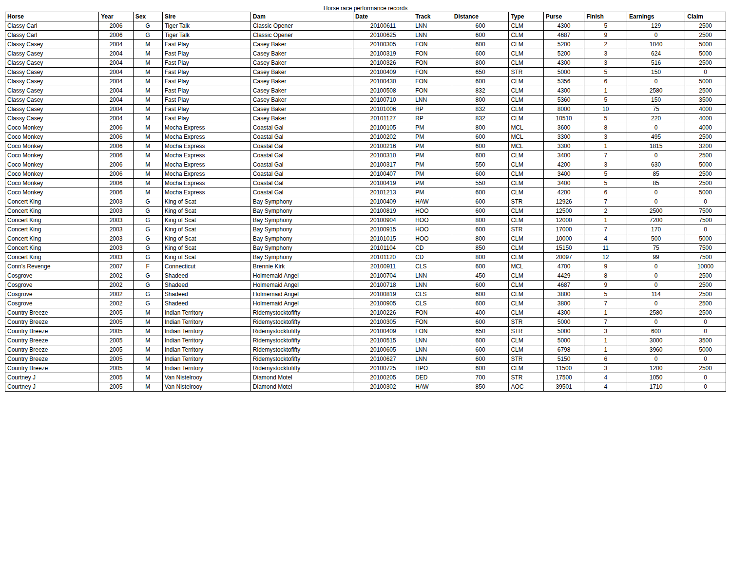Horse race performance records
| Horse | Year | Sex | Sire | Dam | Date | Track | Distance | Type | Purse | Finish | Earnings | Claim |
| --- | --- | --- | --- | --- | --- | --- | --- | --- | --- | --- | --- | --- |
| Classy Carl | 2006 | G | Tiger Talk | Classic Opener | 20100611 | LNN | 600 | CLM | 4300 | 5 | 129 | 2500 |
| Classy Carl | 2006 | G | Tiger Talk | Classic Opener | 20100625 | LNN | 600 | CLM | 4687 | 9 | 0 | 2500 |
| Classy Casey | 2004 | M | Fast Play | Casey Baker | 20100305 | FON | 600 | CLM | 5200 | 2 | 1040 | 5000 |
| Classy Casey | 2004 | M | Fast Play | Casey Baker | 20100319 | FON | 600 | CLM | 5200 | 3 | 624 | 5000 |
| Classy Casey | 2004 | M | Fast Play | Casey Baker | 20100326 | FON | 800 | CLM | 4300 | 3 | 516 | 2500 |
| Classy Casey | 2004 | M | Fast Play | Casey Baker | 20100409 | FON | 650 | STR | 5000 | 5 | 150 | 0 |
| Classy Casey | 2004 | M | Fast Play | Casey Baker | 20100430 | FON | 600 | CLM | 5356 | 6 | 0 | 5000 |
| Classy Casey | 2004 | M | Fast Play | Casey Baker | 20100508 | FON | 832 | CLM | 4300 | 1 | 2580 | 2500 |
| Classy Casey | 2004 | M | Fast Play | Casey Baker | 20100710 | LNN | 800 | CLM | 5360 | 5 | 150 | 3500 |
| Classy Casey | 2004 | M | Fast Play | Casey Baker | 20101006 | RP | 832 | CLM | 8000 | 10 | 75 | 4000 |
| Classy Casey | 2004 | M | Fast Play | Casey Baker | 20101127 | RP | 832 | CLM | 10510 | 5 | 220 | 4000 |
| Coco Monkey | 2006 | M | Mocha Express | Coastal Gal | 20100105 | PM | 800 | MCL | 3600 | 8 | 0 | 4000 |
| Coco Monkey | 2006 | M | Mocha Express | Coastal Gal | 20100202 | PM | 600 | MCL | 3300 | 3 | 495 | 2500 |
| Coco Monkey | 2006 | M | Mocha Express | Coastal Gal | 20100216 | PM | 600 | MCL | 3300 | 1 | 1815 | 3200 |
| Coco Monkey | 2006 | M | Mocha Express | Coastal Gal | 20100310 | PM | 600 | CLM | 3400 | 7 | 0 | 2500 |
| Coco Monkey | 2006 | M | Mocha Express | Coastal Gal | 20100317 | PM | 550 | CLM | 4200 | 3 | 630 | 5000 |
| Coco Monkey | 2006 | M | Mocha Express | Coastal Gal | 20100407 | PM | 600 | CLM | 3400 | 5 | 85 | 2500 |
| Coco Monkey | 2006 | M | Mocha Express | Coastal Gal | 20100419 | PM | 550 | CLM | 3400 | 5 | 85 | 2500 |
| Coco Monkey | 2006 | M | Mocha Express | Coastal Gal | 20101213 | PM | 600 | CLM | 4200 | 6 | 0 | 5000 |
| Concert King | 2003 | G | King of Scat | Bay Symphony | 20100409 | HAW | 600 | STR | 12926 | 7 | 0 | 0 |
| Concert King | 2003 | G | King of Scat | Bay Symphony | 20100819 | HOO | 600 | CLM | 12500 | 2 | 2500 | 7500 |
| Concert King | 2003 | G | King of Scat | Bay Symphony | 20100904 | HOO | 800 | CLM | 12000 | 1 | 7200 | 7500 |
| Concert King | 2003 | G | King of Scat | Bay Symphony | 20100915 | HOO | 600 | STR | 17000 | 7 | 170 | 0 |
| Concert King | 2003 | G | King of Scat | Bay Symphony | 20101015 | HOO | 800 | CLM | 10000 | 4 | 500 | 5000 |
| Concert King | 2003 | G | King of Scat | Bay Symphony | 20101104 | CD | 850 | CLM | 15150 | 11 | 75 | 7500 |
| Concert King | 2003 | G | King of Scat | Bay Symphony | 20101120 | CD | 800 | CLM | 20097 | 12 | 99 | 7500 |
| Conn's Revenge | 2007 | F | Connecticut | Brennie Kirk | 20100911 | CLS | 600 | MCL | 4700 | 9 | 0 | 10000 |
| Cosgrove | 2002 | G | Shadeed | Holmemaid Angel | 20100704 | LNN | 450 | CLM | 4429 | 8 | 0 | 2500 |
| Cosgrove | 2002 | G | Shadeed | Holmemaid Angel | 20100718 | LNN | 600 | CLM | 4687 | 9 | 0 | 2500 |
| Cosgrove | 2002 | G | Shadeed | Holmemaid Angel | 20100819 | CLS | 600 | CLM | 3800 | 5 | 114 | 2500 |
| Cosgrove | 2002 | G | Shadeed | Holmemaid Angel | 20100905 | CLS | 600 | CLM | 3800 | 7 | 0 | 2500 |
| Country Breeze | 2005 | M | Indian Territory | Ridemystocktofifty | 20100226 | FON | 400 | CLM | 4300 | 1 | 2580 | 2500 |
| Country Breeze | 2005 | M | Indian Territory | Ridemystocktofifty | 20100305 | FON | 600 | STR | 5000 | 7 | 0 | 0 |
| Country Breeze | 2005 | M | Indian Territory | Ridemystocktofifty | 20100409 | FON | 650 | STR | 5000 | 3 | 600 | 0 |
| Country Breeze | 2005 | M | Indian Territory | Ridemystocktofifty | 20100515 | LNN | 600 | CLM | 5000 | 1 | 3000 | 3500 |
| Country Breeze | 2005 | M | Indian Territory | Ridemystocktofifty | 20100605 | LNN | 600 | CLM | 6798 | 1 | 3960 | 5000 |
| Country Breeze | 2005 | M | Indian Territory | Ridemystocktofifty | 20100627 | LNN | 600 | STR | 5150 | 6 | 0 | 0 |
| Country Breeze | 2005 | M | Indian Territory | Ridemystocktofifty | 20100725 | HPO | 600 | CLM | 11500 | 3 | 1200 | 2500 |
| Courtney J | 2005 | M | Van Nistelrooy | Diamond Motel | 20100205 | DED | 700 | STR | 17500 | 4 | 1050 | 0 |
| Courtney J | 2005 | M | Van Nistelrooy | Diamond Motel | 20100302 | HAW | 850 | AOC | 39501 | 4 | 1710 | 0 |